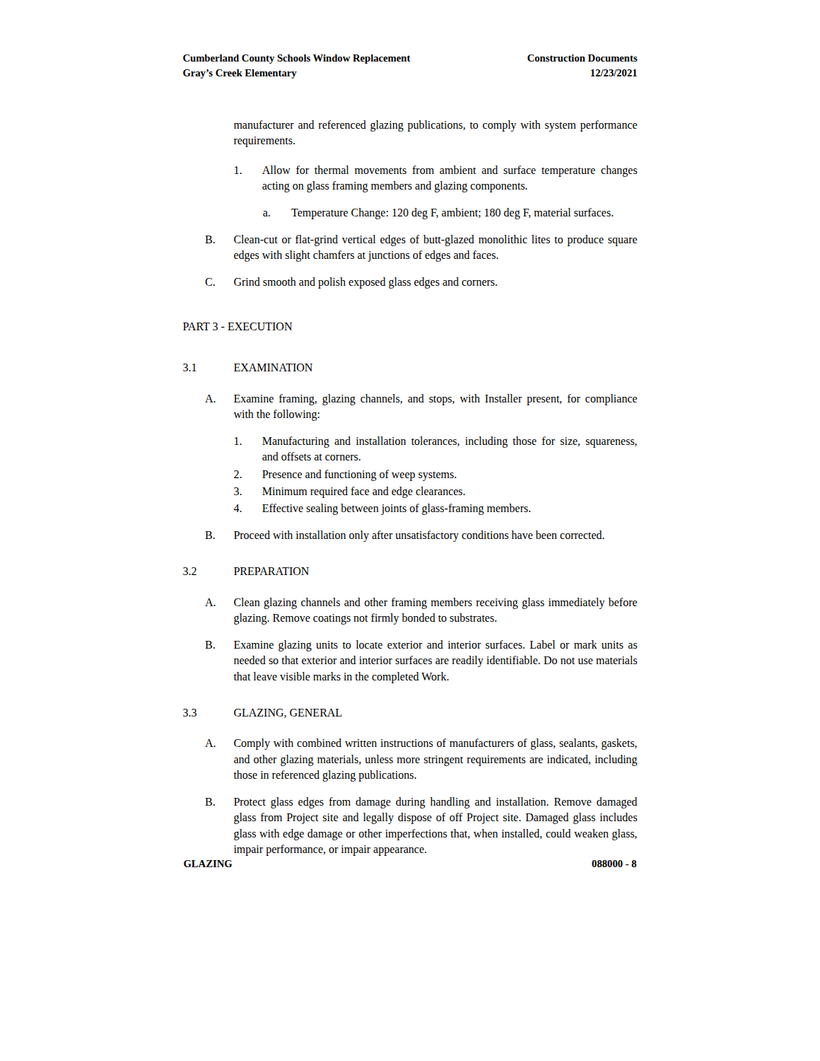| Cumberland County Schools Window Replacement | Construction Documents |
| Gray’s Creek Elementary | 12/23/2021 |
manufacturer and referenced glazing publications, to comply with system performance requirements.
| 1. | Allow for thermal movements from ambient and surface temperature changes acting on glass framing members and glazing components. |
| a. | Temperature Change: 120 deg F, ambient; 180 deg F, material surfaces. |
| B. | Clean-cut or flat-grind vertical edges of butt-glazed monolithic lites to produce square edges with slight chamfers at junctions of edges and faces. |
| C. | Grind smooth and polish exposed glass edges and corners. |
PART 3 - EXECUTION
| 3.1 | EXAMINATION |
| A. | Examine framing, glazing channels, and stops, with Installer present, for compliance with the following: |
| 1. | Manufacturing and installation tolerances, including those for size, squareness, and offsets at corners. |
| 2. | Presence and functioning of weep systems. |
| 3. | Minimum required face and edge clearances. |
| 4. | Effective sealing between joints of glass-framing members. |
| B. | Proceed with installation only after unsatisfactory conditions have been corrected. |
| 3.2 | PREPARATION |
| A. | Clean glazing channels and other framing members receiving glass immediately before glazing. Remove coatings not firmly bonded to substrates. |
| B. | Examine glazing units to locate exterior and interior surfaces. Label or mark units as needed so that exterior and interior surfaces are readily identifiable. Do not use materials that leave visible marks in the completed Work. |
| 3.3 | GLAZING, GENERAL |
| A. | Comply with combined written instructions of manufacturers of glass, sealants, gaskets, and other glazing materials, unless more stringent requirements are indicated, including those in referenced glazing publications. |
| B. | Protect glass edges from damage during handling and installation. Remove damaged glass from Project site and legally dispose of off Project site. Damaged glass includes glass with edge damage or other imperfections that, when installed, could weaken glass, impair performance, or impair appearance. |
| GLAZING | 088000 - 8 |